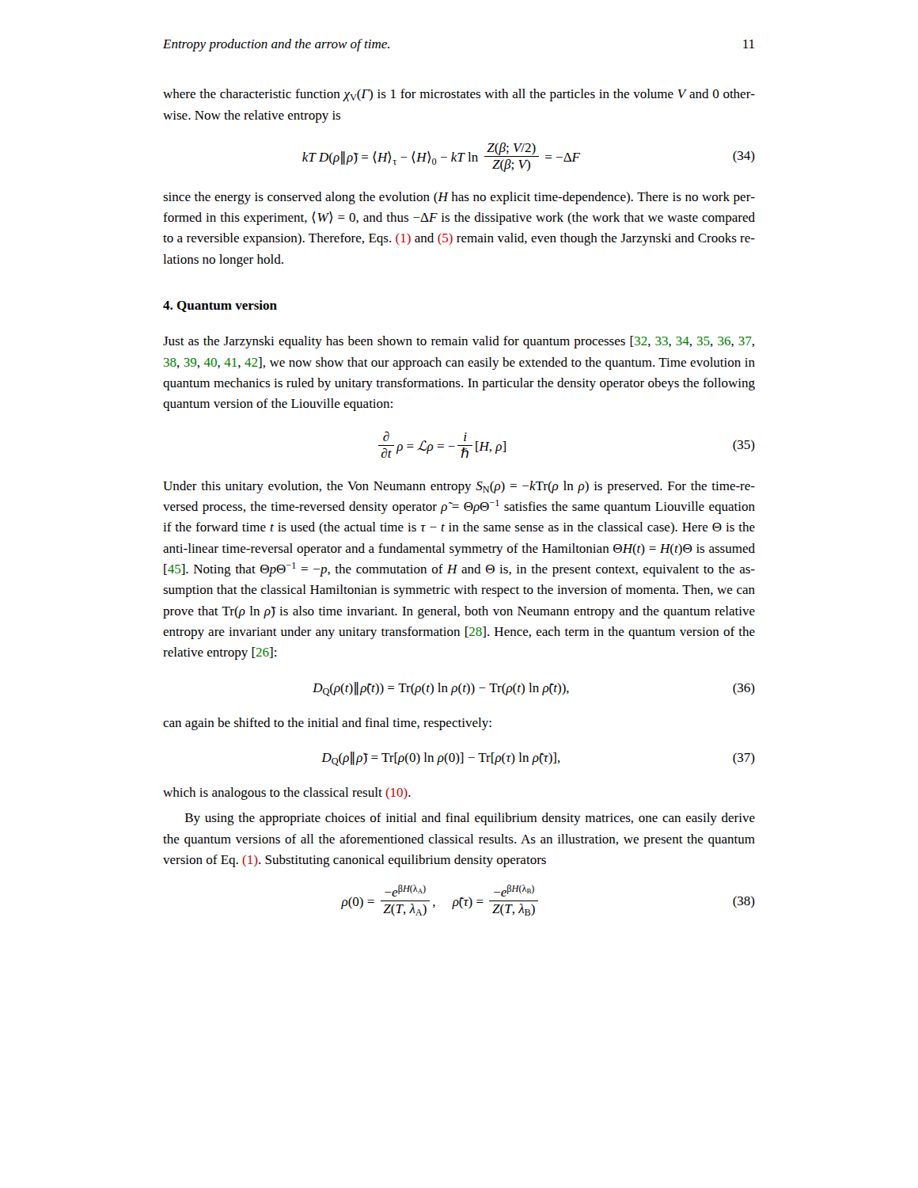Entropy production and the arrow of time. 11
where the characteristic function χV(Γ) is 1 for microstates with all the particles in the volume V and 0 otherwise. Now the relative entropy is
kT D(ρ∥ρ̃) = ⟨H⟩τ − ⟨H⟩0 − kT ln Z(β; V/2) Z(β; V) = −ΔF
(34)
since the energy is conserved along the evolution (H has no explicit time-dependence). There is no work performed in this experiment, ⟨W⟩ = 0, and thus −ΔF is the dissipative work (the work that we waste compared to a reversible expansion). Therefore, Eqs. (1) and (5) remain valid, even though the Jarzynski and Crooks relations no longer hold.
4. Quantum version
Just as the Jarzynski equality has been shown to remain valid for quantum processes [32, 33, 34, 35, 36, 37, 38, 39, 40, 41, 42], we now show that our approach can easily be extended to the quantum. Time evolution in quantum mechanics is ruled by unitary transformations. In particular the density operator obeys the following quantum version of the Liouville equation:
∂∂t ρ = ℒρ = −iℏ[H, ρ]
(35)
Under this unitary evolution, the Von Neumann entropy SN(ρ) = −kTr(ρ ln ρ) is preserved. For the time-reversed process, the time-reversed density operator ρ̃ = Θρ Θ−1 satisfies the same quantum Liouville equation if the forward time t is used (the actual time is τ − t in the same sense as in the classical case). Here Θ is the anti-linear time-reversal operator and a fundamental symmetry of the Hamiltonian ΘH(t) = H(t)Θ is assumed [45]. Noting that Θp Θ−1 = −p, the commutation of H and Θ is, in the present context, equivalent to the assumption that the classical Hamiltonian is symmetric with respect to the inversion of momenta. Then, we can prove that Tr(ρ ln ρ̃) is also time invariant. In general, both von Neumann entropy and the quantum relative entropy are invariant under any unitary transformation [28]. Hence, each term in the quantum version of the relative entropy [26]:
DQ(ρ(t)∥ρ̃(t)) = Tr(ρ(t) ln ρ(t)) − Tr(ρ(t) ln ρ̃(t)),
(36)
can again be shifted to the initial and final time, respectively:
DQ(ρ∥ρ̃) = Tr[ρ(0) ln ρ(0)] − Tr[ρ(τ) ln ρ̃(τ)],
(37)
which is analogous to the classical result (10).
By using the appropriate choices of initial and final equilibrium density matrices, one can easily derive the quantum versions of all the aforementioned classical results. As an illustration, we present the quantum version of Eq. (1). Substituting canonical equilibrium density operators
ρ(0) = −eβH(λA) Z(T, λA),  ρ̃(τ) = −eβH(λB) Z(T, λB)
(38)